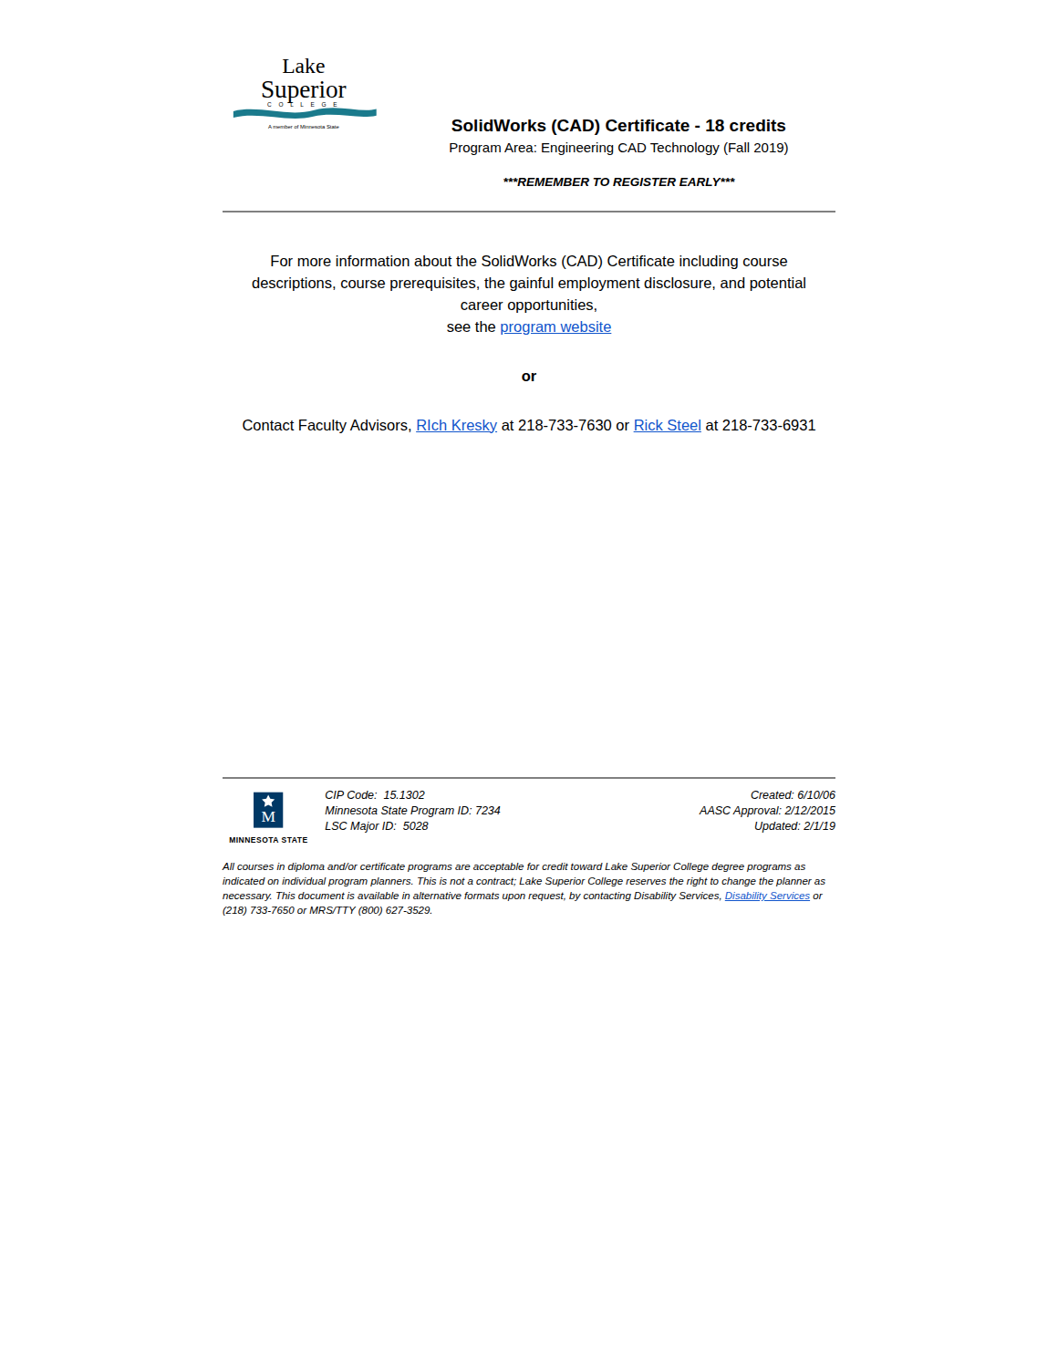Lake Superior C O L L E G E A member of Minnesota State
SolidWorks (CAD) Certificate - 18 credits
Program Area: Engineering CAD Technology (Fall 2019)
***REMEMBER TO REGISTER EARLY***
For more information about the SolidWorks (CAD) Certificate including course descriptions, course prerequisites, the gainful employment disclosure, and potential career opportunities,
see the program website
or
Contact Faculty Advisors, RIch Kresky at 218-733-7630 or Rick Steel at 218-733-6931
M
MINNESOTA STATE
CIP Code: 15.1302
Minnesota State Program ID: 7234
LSC Major ID: 5028
Created: 6/10/06
AASC Approval: 2/12/2015
Updated: 2/1/19
All courses in diploma and/or certificate programs are acceptable for credit toward Lake Superior College degree programs as indicated on individual program planners. This is not a contract; Lake Superior College reserves the right to change the planner as necessary. This document is available in alternative formats upon request, by contacting Disability Services, Disability Services or (218) 733-7650 or MRS/TTY (800) 627-3529.